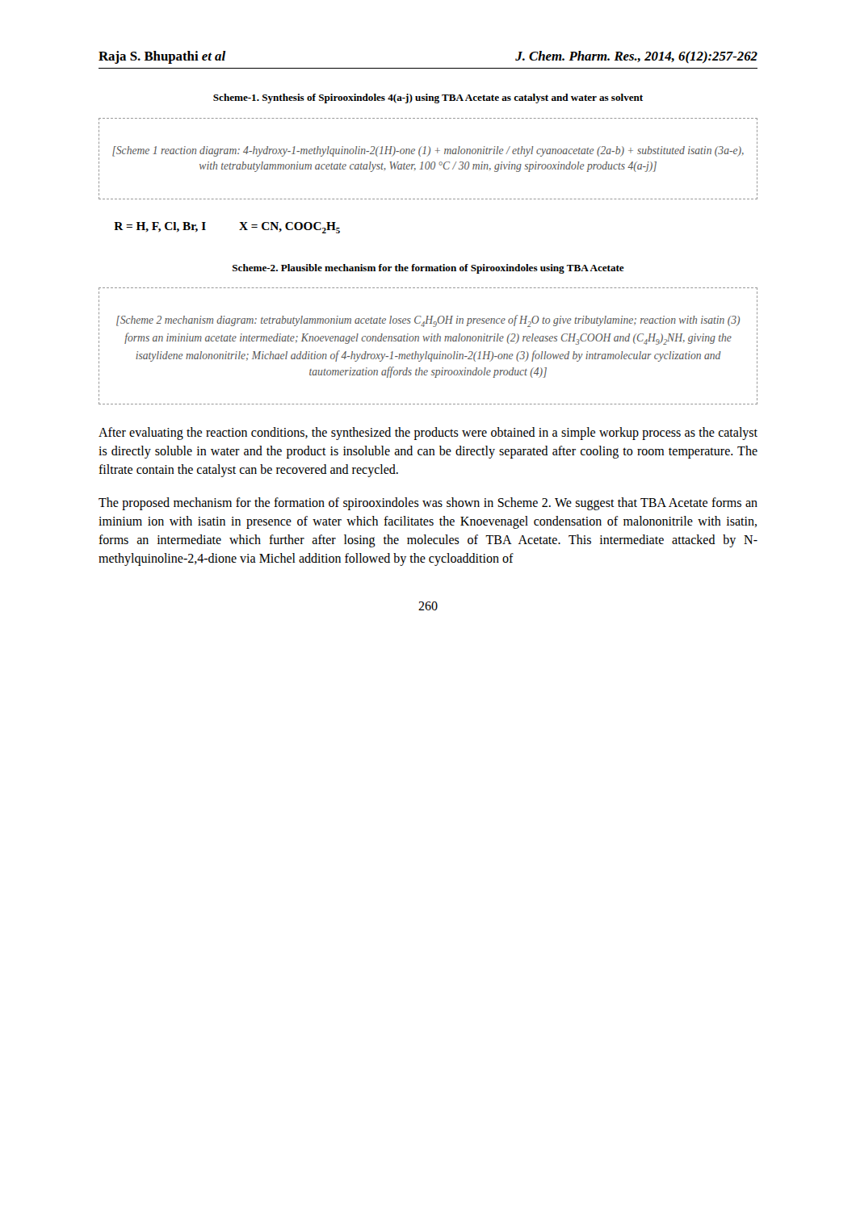Raja S. Bhupathi et al
J. Chem. Pharm. Res., 2014, 6(12):257-262
Scheme-1. Synthesis of Spirooxindoles 4(a-j) using TBA Acetate as catalyst and water as solvent
[Scheme 1 reaction diagram: 4-hydroxy-1-methylquinolin-2(1H)-one (1) + malononitrile / ethyl cyanoacetate (2a-b) + substituted isatin (3a-e), with tetrabutylammonium acetate catalyst, Water, 100 °C / 30 min, giving spirooxindole products 4(a-j)]
R = H, F, Cl, Br, I X = CN, COOC2H5
Scheme-2. Plausible mechanism for the formation of Spirooxindoles using TBA Acetate
[Scheme 2 mechanism diagram: tetrabutylammonium acetate loses C4H9OH in presence of H2O to give tributylamine; reaction with isatin (3) forms an iminium acetate intermediate; Knoevenagel condensation with malononitrile (2) releases CH3COOH and (C4H9)2NH, giving the isatylidene malononitrile; Michael addition of 4-hydroxy-1-methylquinolin-2(1H)-one (3) followed by intramolecular cyclization and tautomerization affords the spirooxindole product (4)]
After evaluating the reaction conditions, the synthesized the products were obtained in a simple workup process as the catalyst is directly soluble in water and the product is insoluble and can be directly separated after cooling to room temperature. The filtrate contain the catalyst can be recovered and recycled.
The proposed mechanism for the formation of spirooxindoles was shown in Scheme 2. We suggest that TBA Acetate forms an iminium ion with isatin in presence of water which facilitates the Knoevenagel condensation of malononitrile with isatin, forms an intermediate which further after losing the molecules of TBA Acetate. This intermediate attacked by N-methylquinoline-2,4-dione via Michel addition followed by the cycloaddition of
260